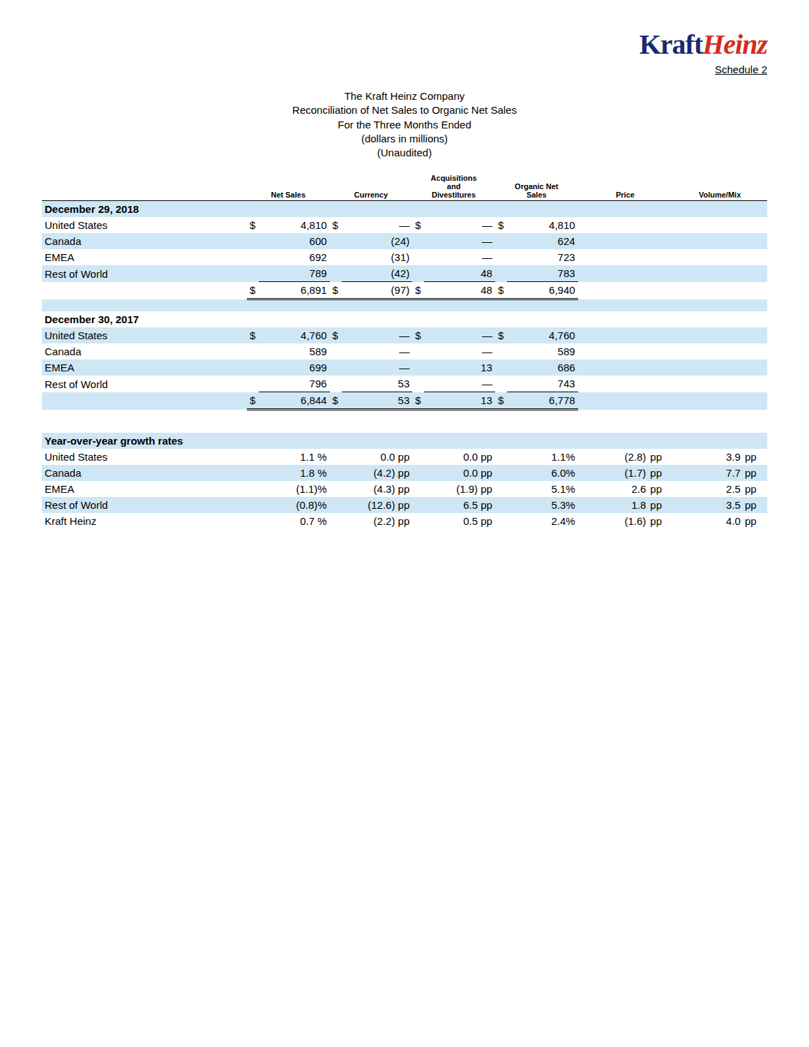Kraft Heinz
Schedule 2
The Kraft Heinz Company
Reconciliation of Net Sales to Organic Net Sales
For the Three Months Ended
(dollars in millions)
(Unaudited)
| | Net Sales | Currency | Acquisitions and Divestitures | Organic Net Sales | Price | Volume/Mix |
| --- | --- | --- | --- | --- | --- | --- |
| December 29, 2018 | | | | | | | | | | | | |
| United States | $ | 4,810 | $ | — | $ | — | $ | 4,810 | | | | |
| Canada | | 600 | | (24) | | — | | 624 | | | | |
| EMEA | | 692 | | (31) | | — | | 723 | | | | |
| Rest of World | | 789 | | (42) | | 48 | | 783 | | | | |
| | $ | 6,891 | $ | (97) | $ | 48 | $ | 6,940 | | | | |
| December 30, 2017 | | | | | | | | | | | | |
| United States | $ | 4,760 | $ | — | $ | — | $ | 4,760 | | | | |
| Canada | | 589 | | — | | — | | 589 | | | | |
| EMEA | | 699 | | — | | 13 | | 686 | | | | |
| Rest of World | | 796 | | 53 | | — | | 743 | | | | |
| | $ | 6,844 | $ | 53 | $ | 13 | $ | 6,778 | | | | |
| Year-over-year growth rates | | | | | | | | | | | | |
| United States | | 1.1 % | | 0.0 pp | | 0.0 pp | | 1.1% | (2.8) | pp | 3.9 | pp |
| Canada | | 1.8 % | | (4.2) pp | | 0.0 pp | | 6.0% | (1.7) | pp | 7.7 | pp |
| EMEA | | (1.1)% | | (4.3) pp | | (1.9) pp | | 5.1% | 2.6 | pp | 2.5 | pp |
| Rest of World | | (0.8)% | | (12.6) pp | | 6.5 pp | | 5.3% | 1.8 | pp | 3.5 | pp |
| Kraft Heinz | | 0.7 % | | (2.2) pp | | 0.5 pp | | 2.4% | (1.6) | pp | 4.0 | pp |